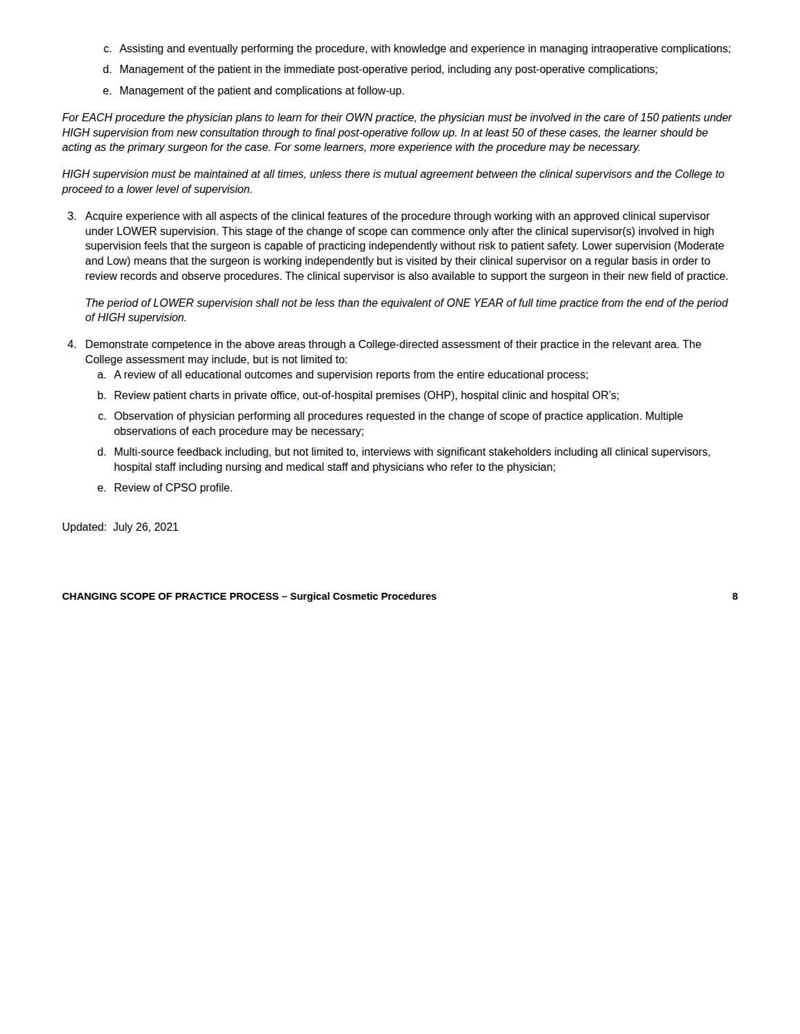Assisting and eventually performing the procedure, with knowledge and experience in managing intraoperative complications;
Management of the patient in the immediate post-operative period, including any post-operative complications;
Management of the patient and complications at follow-up.
For EACH procedure the physician plans to learn for their OWN practice, the physician must be involved in the care of 150 patients under HIGH supervision from new consultation through to final post-operative follow up. In at least 50 of these cases, the learner should be acting as the primary surgeon for the case. For some learners, more experience with the procedure may be necessary.
HIGH supervision must be maintained at all times, unless there is mutual agreement between the clinical supervisors and the College to proceed to a lower level of supervision.
Acquire experience with all aspects of the clinical features of the procedure through working with an approved clinical supervisor under LOWER supervision. This stage of the change of scope can commence only after the clinical supervisor(s) involved in high supervision feels that the surgeon is capable of practicing independently without risk to patient safety. Lower supervision (Moderate and Low) means that the surgeon is working independently but is visited by their clinical supervisor on a regular basis in order to review records and observe procedures. The clinical supervisor is also available to support the surgeon in their new field of practice.
The period of LOWER supervision shall not be less than the equivalent of ONE YEAR of full time practice from the end of the period of HIGH supervision.
Demonstrate competence in the above areas through a College-directed assessment of their practice in the relevant area. The College assessment may include, but is not limited to:
A review of all educational outcomes and supervision reports from the entire educational process;
Review patient charts in private office, out-of-hospital premises (OHP), hospital clinic and hospital OR’s;
Observation of physician performing all procedures requested in the change of scope of practice application. Multiple observations of each procedure may be necessary;
Multi-source feedback including, but not limited to, interviews with significant stakeholders including all clinical supervisors, hospital staff including nursing and medical staff and physicians who refer to the physician;
Review of CPSO profile.
Updated: July 26, 2021
CHANGING SCOPE OF PRACTICE PROCESS – Surgical Cosmetic Procedures 8